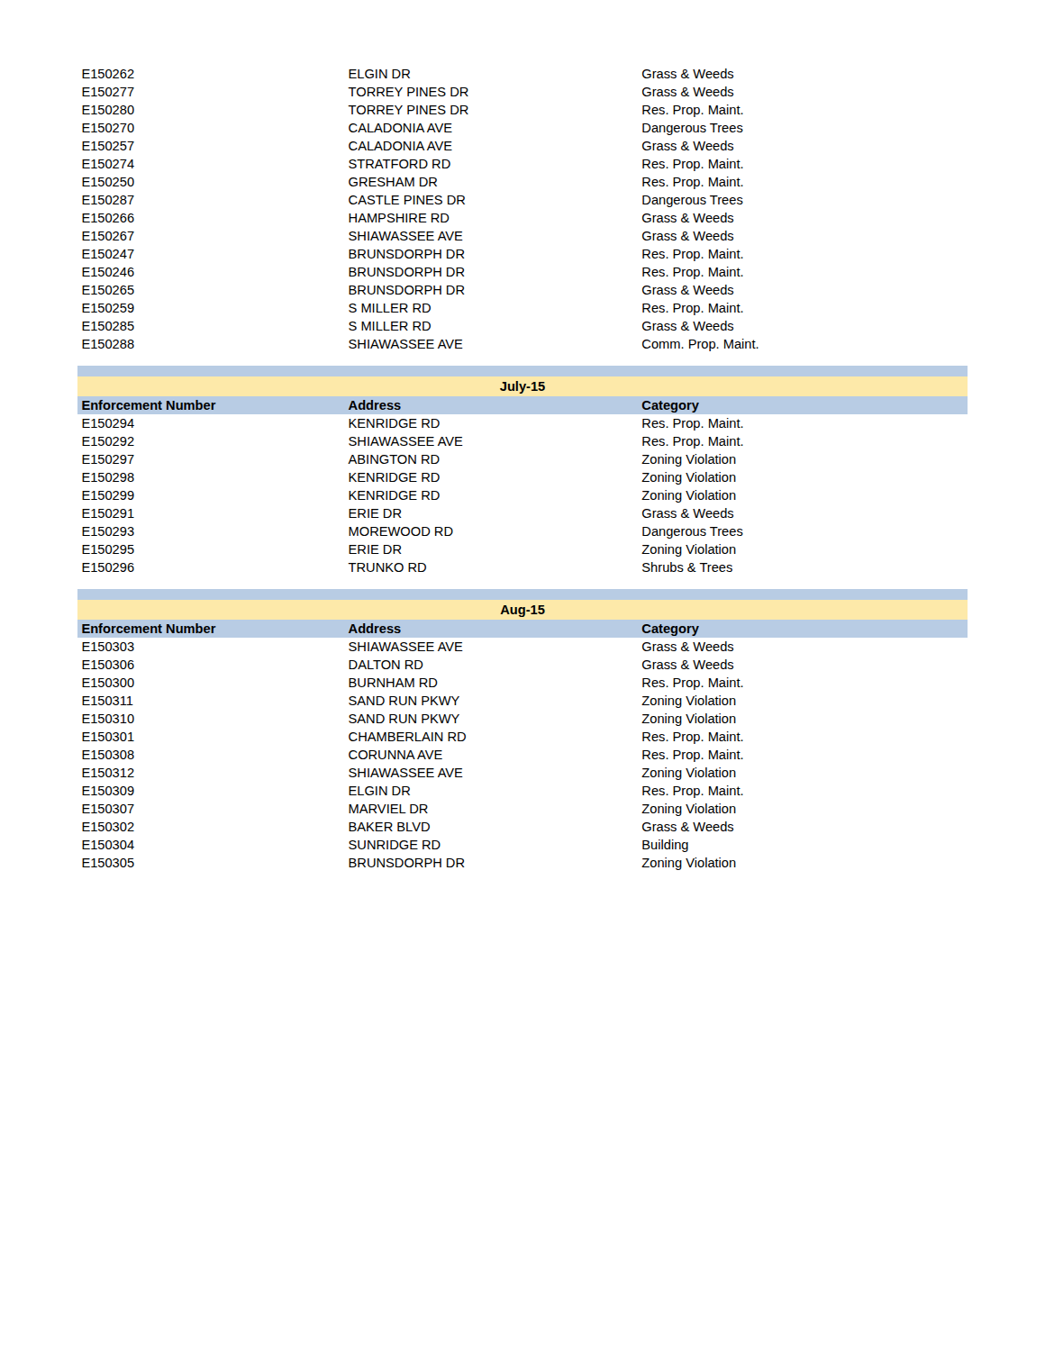| E150262 | ELGIN DR | Grass & Weeds |
| E150277 | TORREY PINES DR | Grass & Weeds |
| E150280 | TORREY PINES DR | Res. Prop. Maint. |
| E150270 | CALADONIA AVE | Dangerous Trees |
| E150257 | CALADONIA AVE | Grass & Weeds |
| E150274 | STRATFORD RD | Res. Prop. Maint. |
| E150250 | GRESHAM DR | Res. Prop. Maint. |
| E150287 | CASTLE PINES DR | Dangerous Trees |
| E150266 | HAMPSHIRE RD | Grass & Weeds |
| E150267 | SHIAWASSEE AVE | Grass & Weeds |
| E150247 | BRUNSDORPH DR | Res. Prop. Maint. |
| E150246 | BRUNSDORPH DR | Res. Prop. Maint. |
| E150265 | BRUNSDORPH DR | Grass & Weeds |
| E150259 | S MILLER RD | Res. Prop. Maint. |
| E150285 | S MILLER RD | Grass & Weeds |
| E150288 | SHIAWASSEE AVE | Comm. Prop. Maint. |
| July-15 |
| Enforcement Number | Address | Category |
| E150294 | KENRIDGE RD | Res. Prop. Maint. |
| E150292 | SHIAWASSEE AVE | Res. Prop. Maint. |
| E150297 | ABINGTON RD | Zoning Violation |
| E150298 | KENRIDGE RD | Zoning Violation |
| E150299 | KENRIDGE RD | Zoning Violation |
| E150291 | ERIE DR | Grass & Weeds |
| E150293 | MOREWOOD RD | Dangerous Trees |
| E150295 | ERIE DR | Zoning Violation |
| E150296 | TRUNKO RD | Shrubs & Trees |
| Aug-15 |
| Enforcement Number | Address | Category |
| E150303 | SHIAWASSEE AVE | Grass & Weeds |
| E150306 | DALTON RD | Grass & Weeds |
| E150300 | BURNHAM RD | Res. Prop. Maint. |
| E150311 | SAND RUN PKWY | Zoning Violation |
| E150310 | SAND RUN PKWY | Zoning Violation |
| E150301 | CHAMBERLAIN RD | Res. Prop. Maint. |
| E150308 | CORUNNA AVE | Res. Prop. Maint. |
| E150312 | SHIAWASSEE AVE | Zoning Violation |
| E150309 | ELGIN DR | Res. Prop. Maint. |
| E150307 | MARVIEL DR | Zoning Violation |
| E150302 | BAKER BLVD | Grass & Weeds |
| E150304 | SUNRIDGE RD | Building |
| E150305 | BRUNSDORPH DR | Zoning Violation |